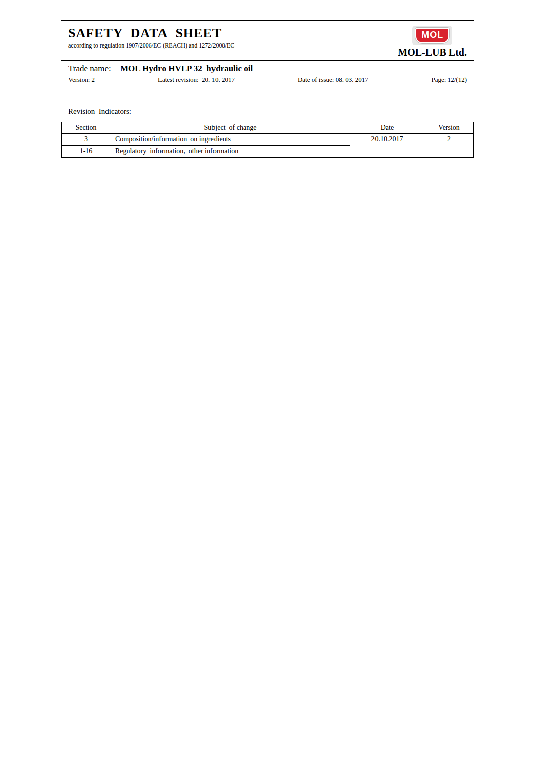SAFETY DATA SHEET
according to regulation 1907/2006/EC (REACH) and 1272/2008/EC
MOL
MOL-LUB Ltd.
Trade name: MOL Hydro HVLP 32 hydraulic oil
Version: 2 Latest revision: 20. 10. 2017 Date of issue: 08. 03. 2017 Page: 12/(12)
Revision Indicators:
| Section | Subject of change | Date | Version |
| --- | --- | --- | --- |
| 3 | Composition/information on ingredients | 20.10.2017 | 2 |
| 1-16 | Regulatory information, other information | | |